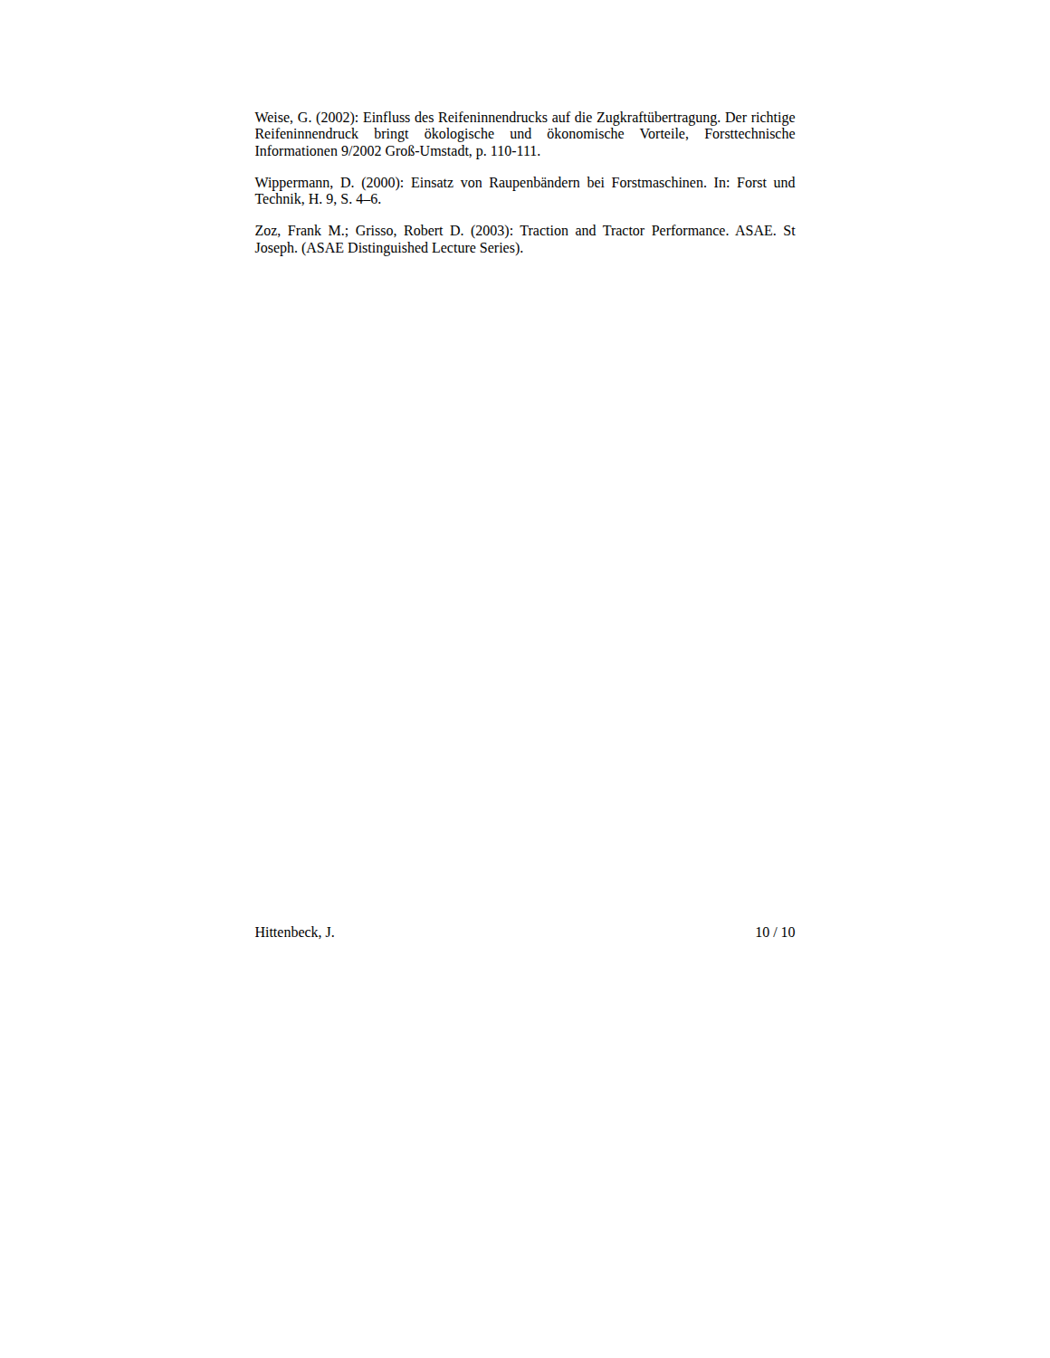Weise, G. (2002): Einfluss des Reifeninnendrucks auf die Zugkraftübertragung. Der richtige Reifeninnendruck bringt ökologische und ökonomische Vorteile, Forsttechnische Informationen 9/2002 Groß-Umstadt, p. 110-111.
Wippermann, D. (2000): Einsatz von Raupenbändern bei Forstmaschinen. In: Forst und Technik, H. 9, S. 4–6.
Zoz, Frank M.; Grisso, Robert D. (2003): Traction and Tractor Performance. ASAE. St Joseph. (ASAE Distinguished Lecture Series).
Hittenbeck, J. 10 / 10